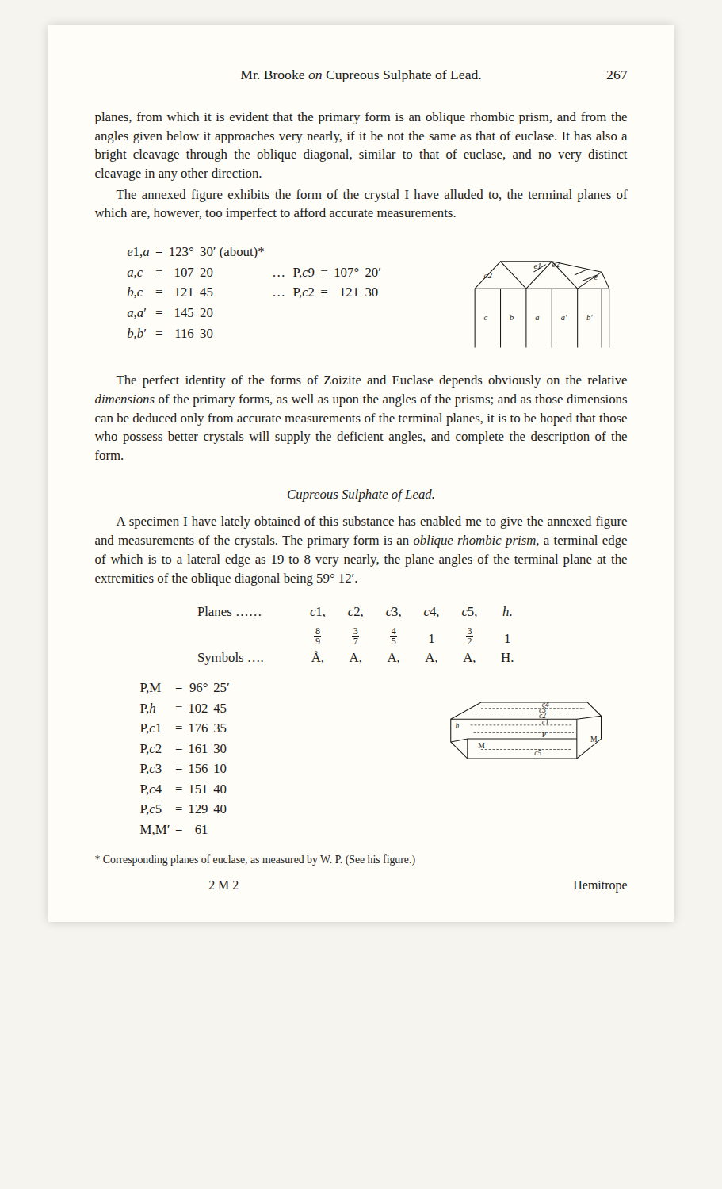Mr. Brooke on Cupreous Sulphate of Lead. 267
planes, from which it is evident that the primary form is an oblique rhombic prism, and from the angles given below it approaches very nearly, if it be not the same as that of euclase. It has also a bright cleavage through the oblique diagonal, similar to that of euclase, and no very distinct cleavage in any other direction.
The annexed figure exhibits the form of the crystal I have alluded to, the terminal planes of which are, however, too imperfect to afford accurate measurements.
e1 e2 e a2 c b a a′ b′
| e 1, a | = | 123° | 30′ (about)* | | | | | |
| a , c | = | 107 | 20 | … | P, c 9 | = | 107° | 20′ |
| b , c | = | 121 | 45 | … | P, c 2 | = | 121 | 30 |
| a , a ′ | = | 145 | 20 | | | | | |
| b , b ′ | = | 116 | 30 | | | | | |
The perfect identity of the forms of Zoizite and Euclase depends obviously on the relative dimensions of the primary forms, as well as upon the angles of the prisms; and as those dimensions can be deduced only from accurate measurements of the terminal planes, it is to be hoped that those who possess better crystals will supply the deficient angles, and complete the description of the form.
Cupreous Sulphate of Lead.
A specimen I have lately obtained of this substance has enabled me to give the annexed figure and measurements of the crystals. The primary form is an oblique rhombic prism, a terminal edge of which is to a lateral edge as 19 to 8 very nearly, the plane angles of the terminal plane at the extremities of the oblique diagonal being 59° 12′.
Planes …… c1, c2, c3, c4, c5, h.
89 37 45 1 32 1
Symbols …. Å, A, A, A, A, H.
c4 c3 c2 c1 h P M M c5
| P,M | = | 96° | 25′ |
| P, h | = | 102 | 45 |
| P, c 1 | = | 176 | 35 |
| P, c 2 | = | 161 | 30 |
| P, c 3 | = | 156 | 10 |
| P, c 4 | = | 151 | 40 |
| P, c 5 | = | 129 | 40 |
| M,M′ | = | 61 | |
* Corresponding planes of euclase, as measured by W. P. (See his figure.)
2 M 2 Hemitrope